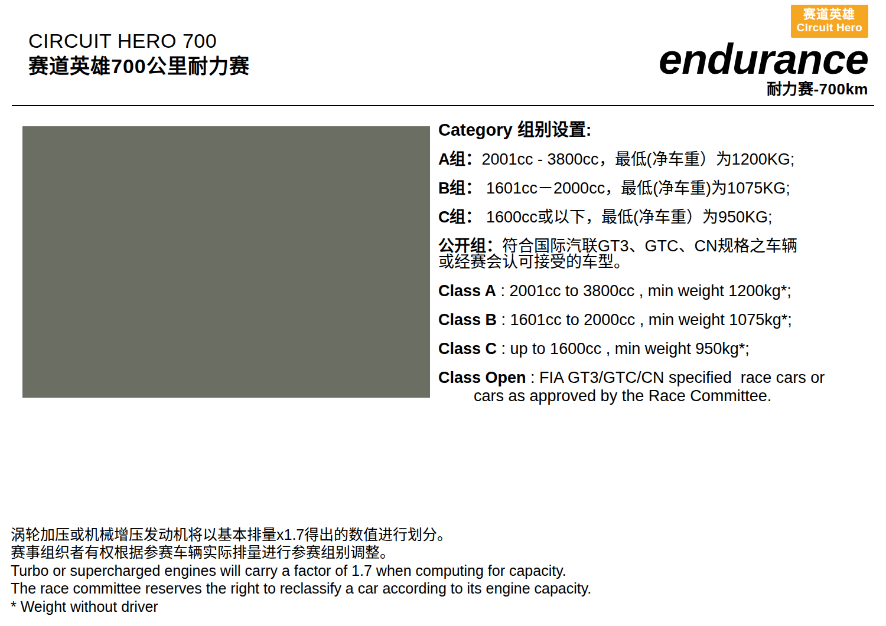CIRCUIT HERO 700
赛道英雄700公里耐力赛
赛道英雄 Circuit Hero
endurance
耐力赛-700km
Category 组别设置:
A组：2001cc - 3800cc，最低(净车重）为1200KG;
B组： 1601cc－2000cc，最低(净车重)为1075KG;
C组： 1600cc或以下，最低(净车重）为950KG;
公开组：符合国际汽联GT3、GTC、CN规格之车辆
或经赛会认可接受的车型。
Class A : 2001cc to 3800cc , min weight 1200kg*;
Class B : 1601cc to 2000cc , min weight 1075kg*;
Class C : up to 1600cc , min weight 950kg*;
Class Open : FIA GT3/GTC/CN specified race cars or cars as approved by the Race Committee.
涡轮加压或机械增压发动机将以基本排量x1.7得出的数值进行划分。
赛事组织者有权根据参赛车辆实际排量进行参赛组别调整。
Turbo or supercharged engines will carry a factor of 1.7 when computing for capacity.
The race committee reserves the right to reclassify a car according to its engine capacity.
* Weight without driver